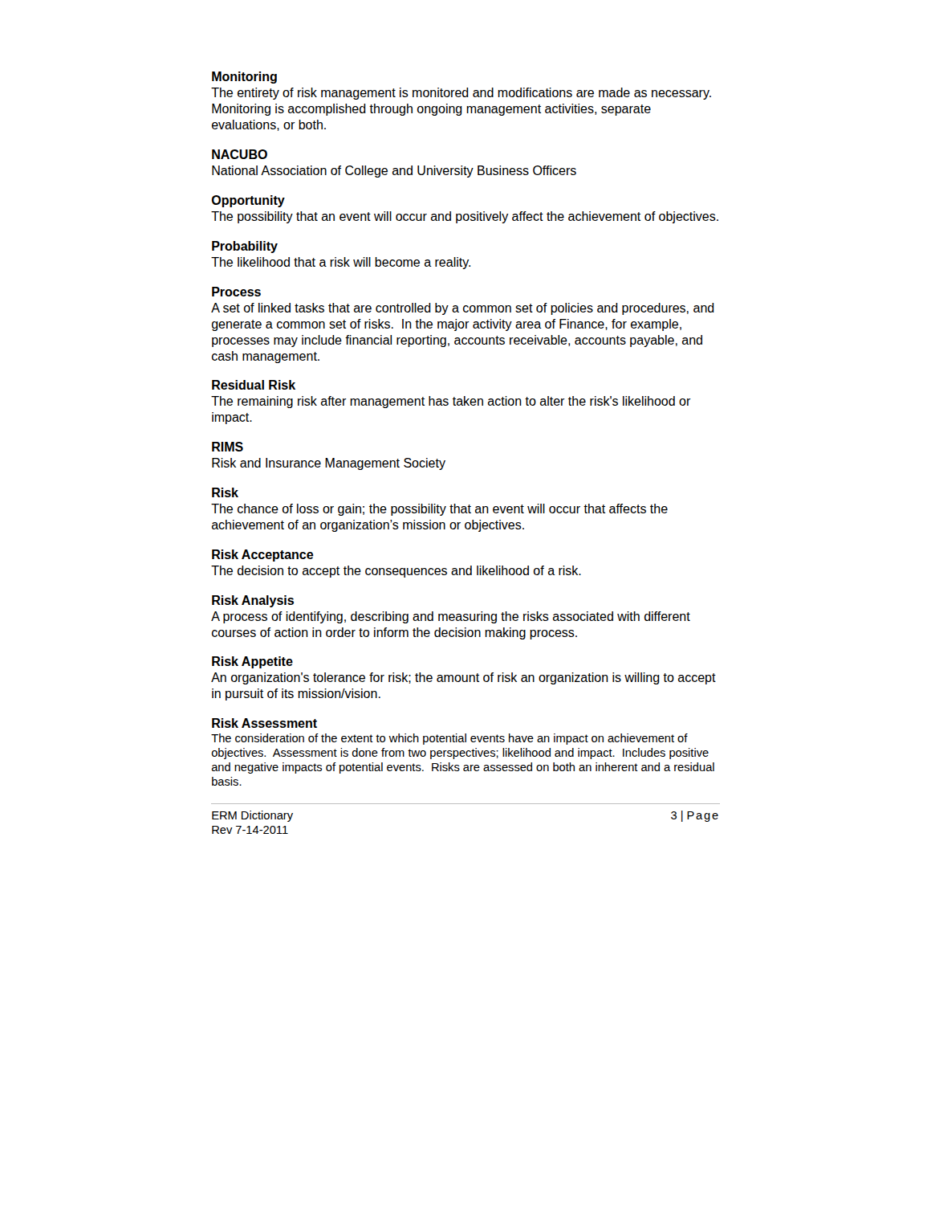Monitoring
The entirety of risk management is monitored and modifications are made as necessary. Monitoring is accomplished through ongoing management activities, separate evaluations, or both.
NACUBO
National Association of College and University Business Officers
Opportunity
The possibility that an event will occur and positively affect the achievement of objectives.
Probability
The likelihood that a risk will become a reality.
Process
A set of linked tasks that are controlled by a common set of policies and procedures, and generate a common set of risks. In the major activity area of Finance, for example, processes may include financial reporting, accounts receivable, accounts payable, and cash management.
Residual Risk
The remaining risk after management has taken action to alter the risk's likelihood or impact.
RIMS
Risk and Insurance Management Society
Risk
The chance of loss or gain; the possibility that an event will occur that affects the achievement of an organization’s mission or objectives.
Risk Acceptance
The decision to accept the consequences and likelihood of a risk.
Risk Analysis
A process of identifying, describing and measuring the risks associated with different courses of action in order to inform the decision making process.
Risk Appetite
An organization's tolerance for risk; the amount of risk an organization is willing to accept in pursuit of its mission/vision.
Risk Assessment
The consideration of the extent to which potential events have an impact on achievement of objectives. Assessment is done from two perspectives; likelihood and impact. Includes positive and negative impacts of potential events. Risks are assessed on both an inherent and a residual basis.
ERM Dictionary
Rev 7-14-2011
3 | Page